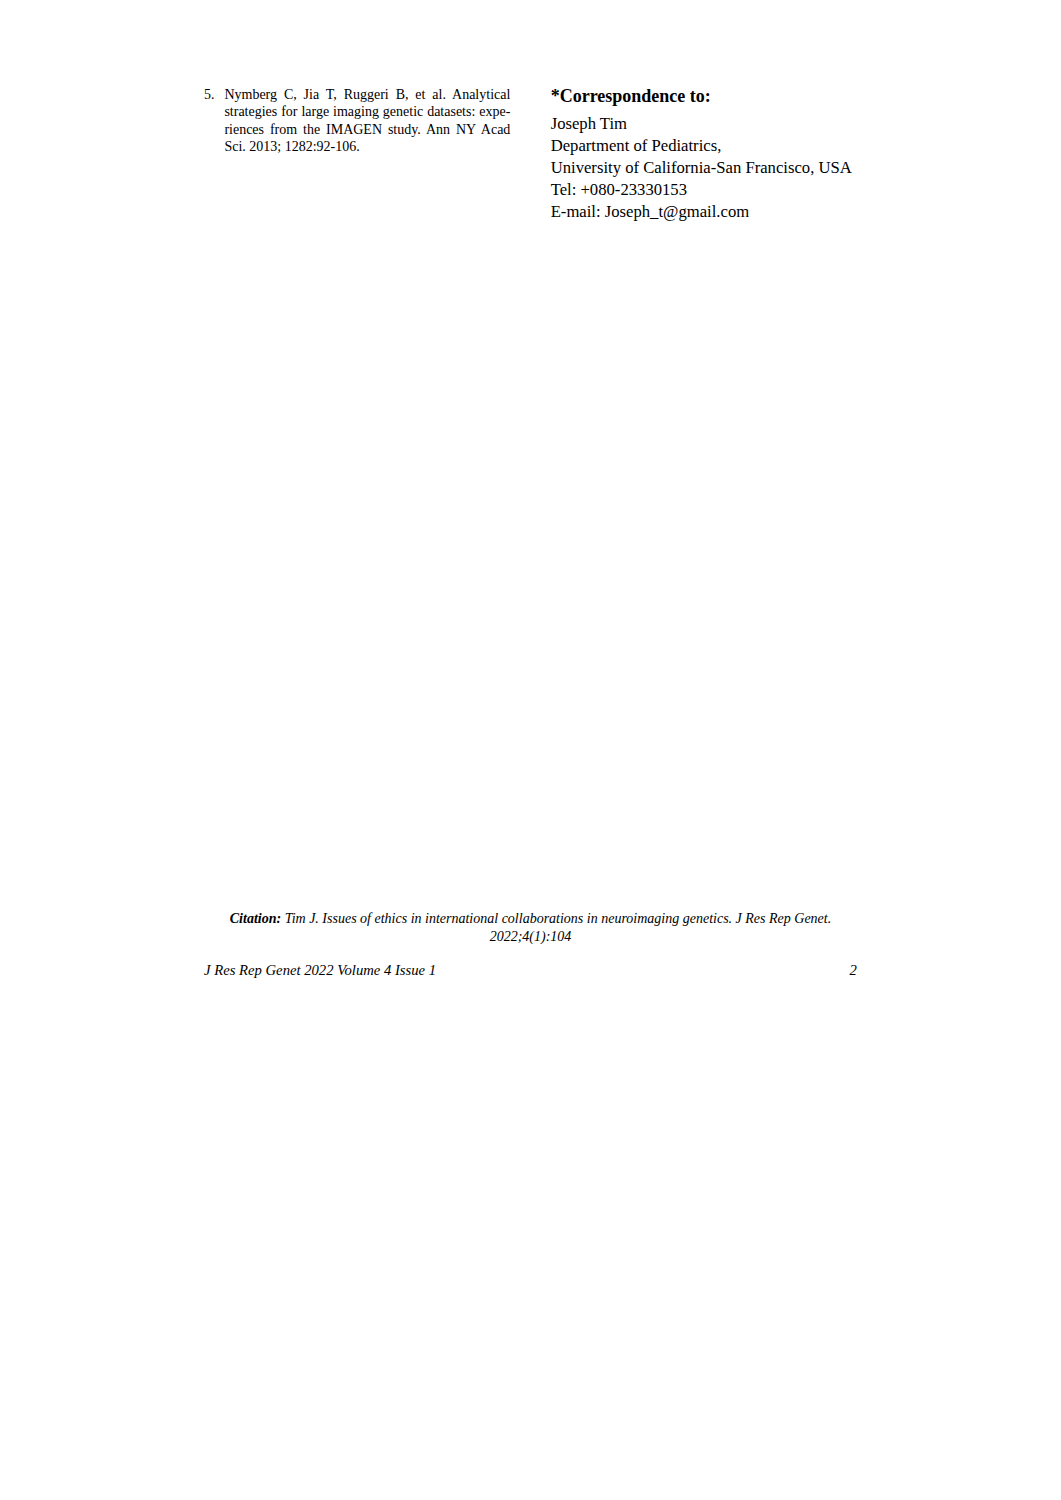Nymberg C, Jia T, Ruggeri B, et al. Analytical strategies for large imaging genetic datasets: experiences from the IMAGEN study. Ann NY Acad Sci. 2013; 1282:92-106.
*Correspondence to:
Joseph Tim Department of Pediatrics, University of California-San Francisco, USA Tel: +080-23330153 E-mail: Joseph_t@gmail.com
Citation: Tim J. Issues of ethics in international collaborations in neuroimaging genetics. J Res Rep Genet. 2022;4(1):104
J Res Rep Genet 2022 Volume 4 Issue 1 2